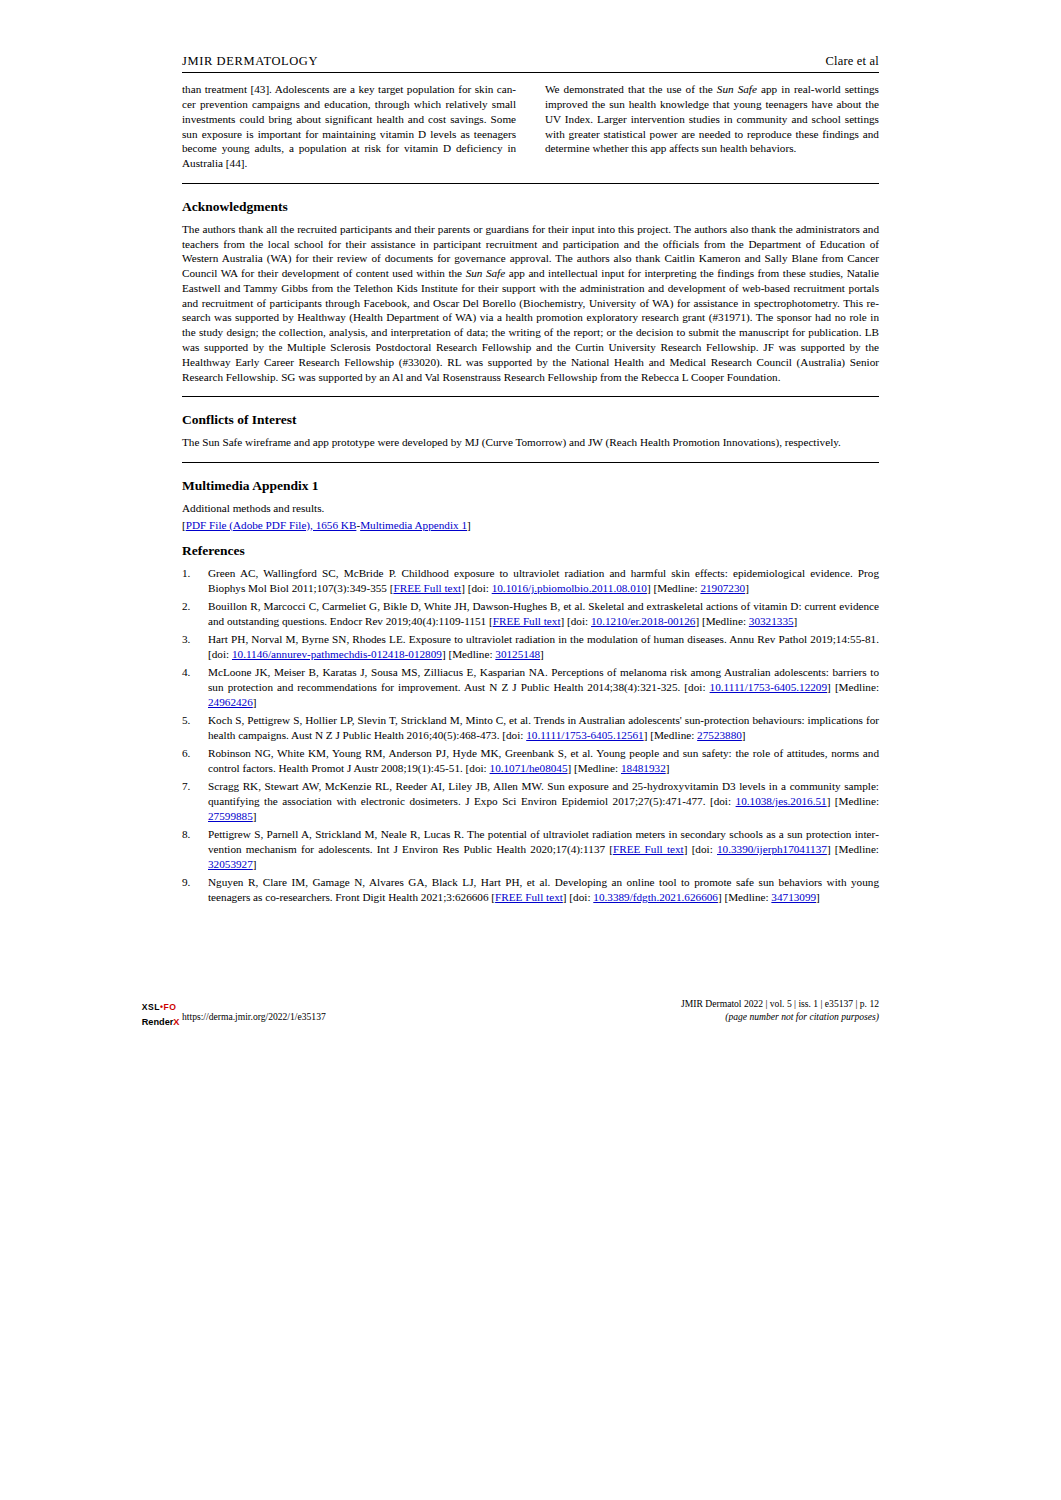JMIR DERMATOLOGY
Clare et al
than treatment [43]. Adolescents are a key target population for skin cancer prevention campaigns and education, through which relatively small investments could bring about significant health and cost savings. Some sun exposure is important for maintaining vitamin D levels as teenagers become young adults, a population at risk for vitamin D deficiency in Australia [44].
We demonstrated that the use of the Sun Safe app in real-world settings improved the sun health knowledge that young teenagers have about the UV Index. Larger intervention studies in community and school settings with greater statistical power are needed to reproduce these findings and determine whether this app affects sun health behaviors.
Acknowledgments
The authors thank all the recruited participants and their parents or guardians for their input into this project. The authors also thank the administrators and teachers from the local school for their assistance in participant recruitment and participation and the officials from the Department of Education of Western Australia (WA) for their review of documents for governance approval. The authors also thank Caitlin Kameron and Sally Blane from Cancer Council WA for their development of content used within the Sun Safe app and intellectual input for interpreting the findings from these studies, Natalie Eastwell and Tammy Gibbs from the Telethon Kids Institute for their support with the administration and development of web-based recruitment portals and recruitment of participants through Facebook, and Oscar Del Borello (Biochemistry, University of WA) for assistance in spectrophotometry. This research was supported by Healthway (Health Department of WA) via a health promotion exploratory research grant (#31971). The sponsor had no role in the study design; the collection, analysis, and interpretation of data; the writing of the report; or the decision to submit the manuscript for publication. LB was supported by the Multiple Sclerosis Postdoctoral Research Fellowship and the Curtin University Research Fellowship. JF was supported by the Healthway Early Career Research Fellowship (#33020). RL was supported by the National Health and Medical Research Council (Australia) Senior Research Fellowship. SG was supported by an Al and Val Rosenstrauss Research Fellowship from the Rebecca L Cooper Foundation.
Conflicts of Interest
The Sun Safe wireframe and app prototype were developed by MJ (Curve Tomorrow) and JW (Reach Health Promotion Innovations), respectively.
Multimedia Appendix 1
Additional methods and results.
[PDF File (Adobe PDF File), 1656 KB-Multimedia Appendix 1]
References
Green AC, Wallingford SC, McBride P. Childhood exposure to ultraviolet radiation and harmful skin effects: epidemiological evidence. Prog Biophys Mol Biol 2011;107(3):349-355 [FREE Full text] [doi: 10.1016/j.pbiomolbio.2011.08.010] [Medline: 21907230]
Bouillon R, Marcocci C, Carmeliet G, Bikle D, White JH, Dawson-Hughes B, et al. Skeletal and extraskeletal actions of vitamin D: current evidence and outstanding questions. Endocr Rev 2019;40(4):1109-1151 [FREE Full text] [doi: 10.1210/er.2018-00126] [Medline: 30321335]
Hart PH, Norval M, Byrne SN, Rhodes LE. Exposure to ultraviolet radiation in the modulation of human diseases. Annu Rev Pathol 2019;14:55-81. [doi: 10.1146/annurev-pathmechdis-012418-012809] [Medline: 30125148]
McLoone JK, Meiser B, Karatas J, Sousa MS, Zilliacus E, Kasparian NA. Perceptions of melanoma risk among Australian adolescents: barriers to sun protection and recommendations for improvement. Aust N Z J Public Health 2014;38(4):321-325. [doi: 10.1111/1753-6405.12209] [Medline: 24962426]
Koch S, Pettigrew S, Hollier LP, Slevin T, Strickland M, Minto C, et al. Trends in Australian adolescents' sun-protection behaviours: implications for health campaigns. Aust N Z J Public Health 2016;40(5):468-473. [doi: 10.1111/1753-6405.12561] [Medline: 27523880]
Robinson NG, White KM, Young RM, Anderson PJ, Hyde MK, Greenbank S, et al. Young people and sun safety: the role of attitudes, norms and control factors. Health Promot J Austr 2008;19(1):45-51. [doi: 10.1071/he08045] [Medline: 18481932]
Scragg RK, Stewart AW, McKenzie RL, Reeder AI, Liley JB, Allen MW. Sun exposure and 25-hydroxyvitamin D3 levels in a community sample: quantifying the association with electronic dosimeters. J Expo Sci Environ Epidemiol 2017;27(5):471-477. [doi: 10.1038/jes.2016.51] [Medline: 27599885]
Pettigrew S, Parnell A, Strickland M, Neale R, Lucas R. The potential of ultraviolet radiation meters in secondary schools as a sun protection intervention mechanism for adolescents. Int J Environ Res Public Health 2020;17(4):1137 [FREE Full text] [doi: 10.3390/ijerph17041137] [Medline: 32053927]
Nguyen R, Clare IM, Gamage N, Alvares GA, Black LJ, Hart PH, et al. Developing an online tool to promote safe sun behaviors with young teenagers as co-researchers. Front Digit Health 2021;3:626606 [FREE Full text] [doi: 10.3389/fdgth.2021.626606] [Medline: 34713099]
XSL•FO
RenderX
https://derma.jmir.org/2022/1/e35137
JMIR Dermatol 2022 | vol. 5 | iss. 1 | e35137 | p. 12 (page number not for citation purposes)